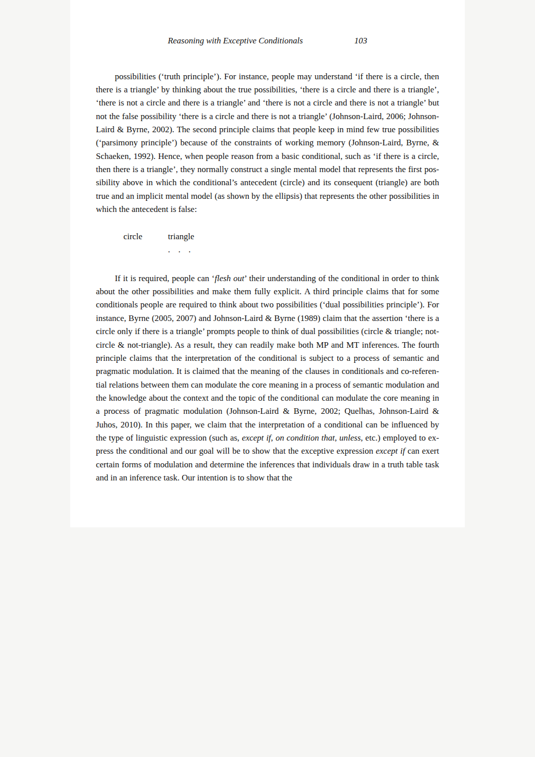Reasoning with Exceptive Conditionals 103
possibilities (‘truth principle’). For instance, people may understand ‘if there is a circle, then there is a triangle’ by thinking about the true possibilities, ‘there is a circle and there is a triangle’, ‘there is not a circle and there is a triangle’ and ‘there is not a circle and there is not a triangle’ but not the false possibility ‘there is a circle and there is not a triangle’ (Johnson-Laird, 2006; Johnson-Laird & Byrne, 2002). The second principle claims that people keep in mind few true possibilities (‘parsimony principle’) because of the constraints of working memory (Johnson-Laird, Byrne, & Schaeken, 1992). Hence, when people reason from a basic conditional, such as ‘if there is a circle, then there is a triangle’, they normally construct a single mental model that represents the first possibility above in which the conditional’s antecedent (circle) and its consequent (triangle) are both true and an implicit mental model (as shown by the ellipsis) that represents the other possibilities in which the antecedent is false:
circletriangle . . .
If it is required, people can ‘flesh out’ their understanding of the conditional in order to think about the other possibilities and make them fully explicit. A third principle claims that for some conditionals people are required to think about two possibilities (‘dual possibilities principle’). For instance, Byrne (2005, 2007) and Johnson-Laird & Byrne (1989) claim that the assertion ‘there is a circle only if there is a triangle’ prompts people to think of dual possibilities (circle & triangle; not-circle & not-triangle). As a result, they can readily make both MP and MT inferences. The fourth principle claims that the interpretation of the conditional is subject to a process of semantic and pragmatic modulation. It is claimed that the meaning of the clauses in conditionals and co-referential relations between them can modulate the core meaning in a process of semantic modulation and the knowledge about the context and the topic of the conditional can modulate the core meaning in a process of pragmatic modulation (Johnson-Laird & Byrne, 2002; Quelhas, Johnson-Laird & Juhos, 2010). In this paper, we claim that the interpretation of a conditional can be influenced by the type of linguistic expression (such as, except if, on condition that, unless, etc.) employed to express the conditional and our goal will be to show that the exceptive expression except if can exert certain forms of modulation and determine the inferences that individuals draw in a truth table task and in an inference task. Our intention is to show that the